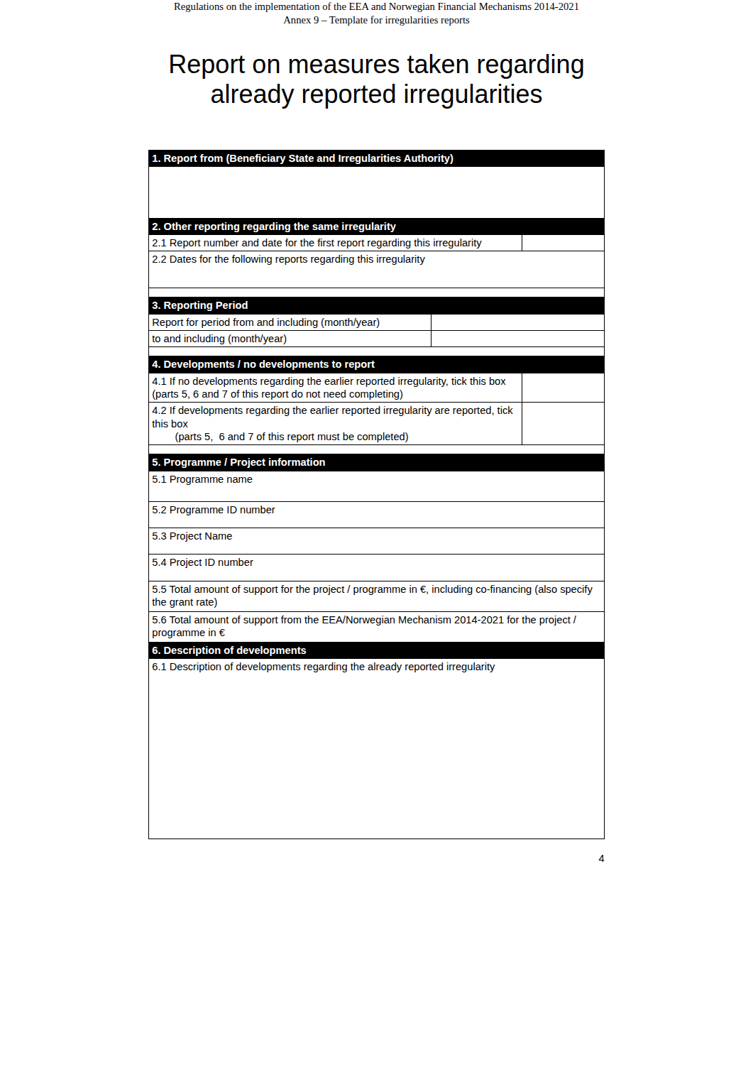Regulations on the implementation of the EEA and Norwegian Financial Mechanisms 2014-2021
Annex 9 – Template for irregularities reports
Report on measures taken regarding
already reported irregularities
| 1. Report from (Beneficiary State and Irregularities Authority) |
| 2. Other reporting regarding the same irregularity |
| 2.1 Report number and date for the first report regarding this irregularity | |
| 2.2 Dates for the following reports regarding this irregularity |
| 3. Reporting Period |
| Report for period from and including (month/year) | |
| to and including (month/year) | |
| 4. Developments / no developments to report |
| 4.1 If no developments regarding the earlier reported irregularity, tick this box (parts 5, 6 and 7 of this report do not need completing) | |
| 4.2 If developments regarding the earlier reported irregularity are reported, tick this box (parts 5, 6 and 7 of this report must be completed) | |
| 5. Programme / Project information |
| 5.1 Programme name |
| 5.2 Programme ID number |
| 5.3 Project Name |
| 5.4 Project ID number |
| 5.5 Total amount of support for the project / programme in €, including co-financing (also specify the grant rate) |
| 5.6 Total amount of support from the EEA/Norwegian Mechanism 2014-2021 for the project / programme in € |
| 6. Description of developments |
| 6.1 Description of developments regarding the already reported irregularity |
4